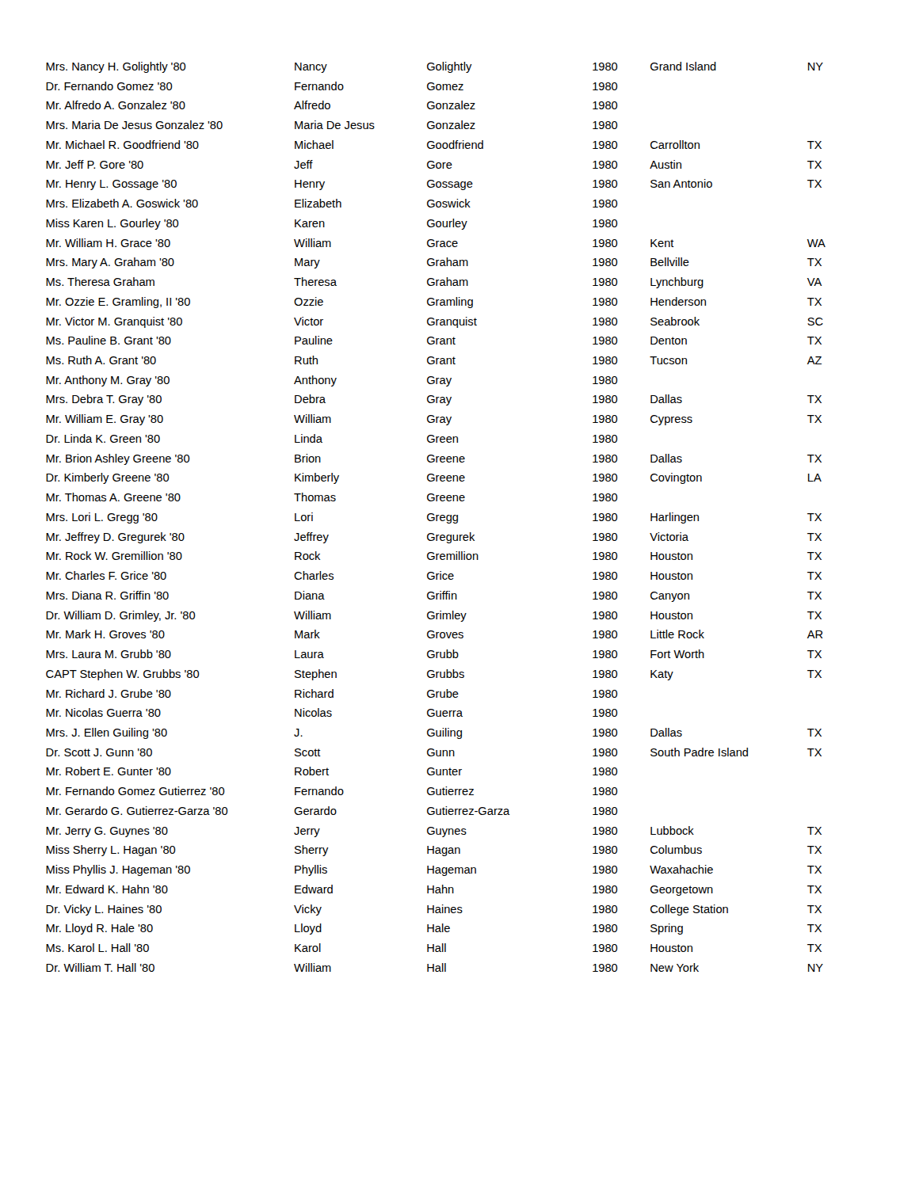| Mrs. Nancy H. Golightly '80 | Nancy | Golightly | 1980 | Grand Island | NY |
| Dr. Fernando Gomez '80 | Fernando | Gomez | 1980 | | |
| Mr. Alfredo A. Gonzalez '80 | Alfredo | Gonzalez | 1980 | | |
| Mrs. Maria De Jesus Gonzalez '80 | Maria De Jesus | Gonzalez | 1980 | | |
| Mr. Michael R. Goodfriend '80 | Michael | Goodfriend | 1980 | Carrollton | TX |
| Mr. Jeff P. Gore '80 | Jeff | Gore | 1980 | Austin | TX |
| Mr. Henry L. Gossage '80 | Henry | Gossage | 1980 | San Antonio | TX |
| Mrs. Elizabeth A. Goswick '80 | Elizabeth | Goswick | 1980 | | |
| Miss Karen L. Gourley '80 | Karen | Gourley | 1980 | | |
| Mr. William H. Grace '80 | William | Grace | 1980 | Kent | WA |
| Mrs. Mary A. Graham '80 | Mary | Graham | 1980 | Bellville | TX |
| Ms. Theresa Graham | Theresa | Graham | 1980 | Lynchburg | VA |
| Mr. Ozzie E. Gramling, II '80 | Ozzie | Gramling | 1980 | Henderson | TX |
| Mr. Victor M. Granquist '80 | Victor | Granquist | 1980 | Seabrook | SC |
| Ms. Pauline B. Grant '80 | Pauline | Grant | 1980 | Denton | TX |
| Ms. Ruth A. Grant '80 | Ruth | Grant | 1980 | Tucson | AZ |
| Mr. Anthony M. Gray '80 | Anthony | Gray | 1980 | | |
| Mrs. Debra T. Gray '80 | Debra | Gray | 1980 | Dallas | TX |
| Mr. William E. Gray '80 | William | Gray | 1980 | Cypress | TX |
| Dr. Linda K. Green '80 | Linda | Green | 1980 | | |
| Mr. Brion Ashley Greene '80 | Brion | Greene | 1980 | Dallas | TX |
| Dr. Kimberly Greene '80 | Kimberly | Greene | 1980 | Covington | LA |
| Mr. Thomas A. Greene '80 | Thomas | Greene | 1980 | | |
| Mrs. Lori L. Gregg '80 | Lori | Gregg | 1980 | Harlingen | TX |
| Mr. Jeffrey D. Gregurek '80 | Jeffrey | Gregurek | 1980 | Victoria | TX |
| Mr. Rock W. Gremillion '80 | Rock | Gremillion | 1980 | Houston | TX |
| Mr. Charles F. Grice '80 | Charles | Grice | 1980 | Houston | TX |
| Mrs. Diana R. Griffin '80 | Diana | Griffin | 1980 | Canyon | TX |
| Dr. William D. Grimley, Jr. '80 | William | Grimley | 1980 | Houston | TX |
| Mr. Mark H. Groves '80 | Mark | Groves | 1980 | Little Rock | AR |
| Mrs. Laura M. Grubb '80 | Laura | Grubb | 1980 | Fort Worth | TX |
| CAPT Stephen W. Grubbs '80 | Stephen | Grubbs | 1980 | Katy | TX |
| Mr. Richard J. Grube '80 | Richard | Grube | 1980 | | |
| Mr. Nicolas Guerra '80 | Nicolas | Guerra | 1980 | | |
| Mrs. J. Ellen Guiling '80 | J. | Guiling | 1980 | Dallas | TX |
| Dr. Scott J. Gunn '80 | Scott | Gunn | 1980 | South Padre Island | TX |
| Mr. Robert E. Gunter '80 | Robert | Gunter | 1980 | | |
| Mr. Fernando Gomez Gutierrez '80 | Fernando | Gutierrez | 1980 | | |
| Mr. Gerardo G. Gutierrez-Garza '80 | Gerardo | Gutierrez-Garza | 1980 | | |
| Mr. Jerry G. Guynes '80 | Jerry | Guynes | 1980 | Lubbock | TX |
| Miss Sherry L. Hagan '80 | Sherry | Hagan | 1980 | Columbus | TX |
| Miss Phyllis J. Hageman '80 | Phyllis | Hageman | 1980 | Waxahachie | TX |
| Mr. Edward K. Hahn '80 | Edward | Hahn | 1980 | Georgetown | TX |
| Dr. Vicky L. Haines '80 | Vicky | Haines | 1980 | College Station | TX |
| Mr. Lloyd R. Hale '80 | Lloyd | Hale | 1980 | Spring | TX |
| Ms. Karol L. Hall '80 | Karol | Hall | 1980 | Houston | TX |
| Dr. William T. Hall '80 | William | Hall | 1980 | New York | NY |